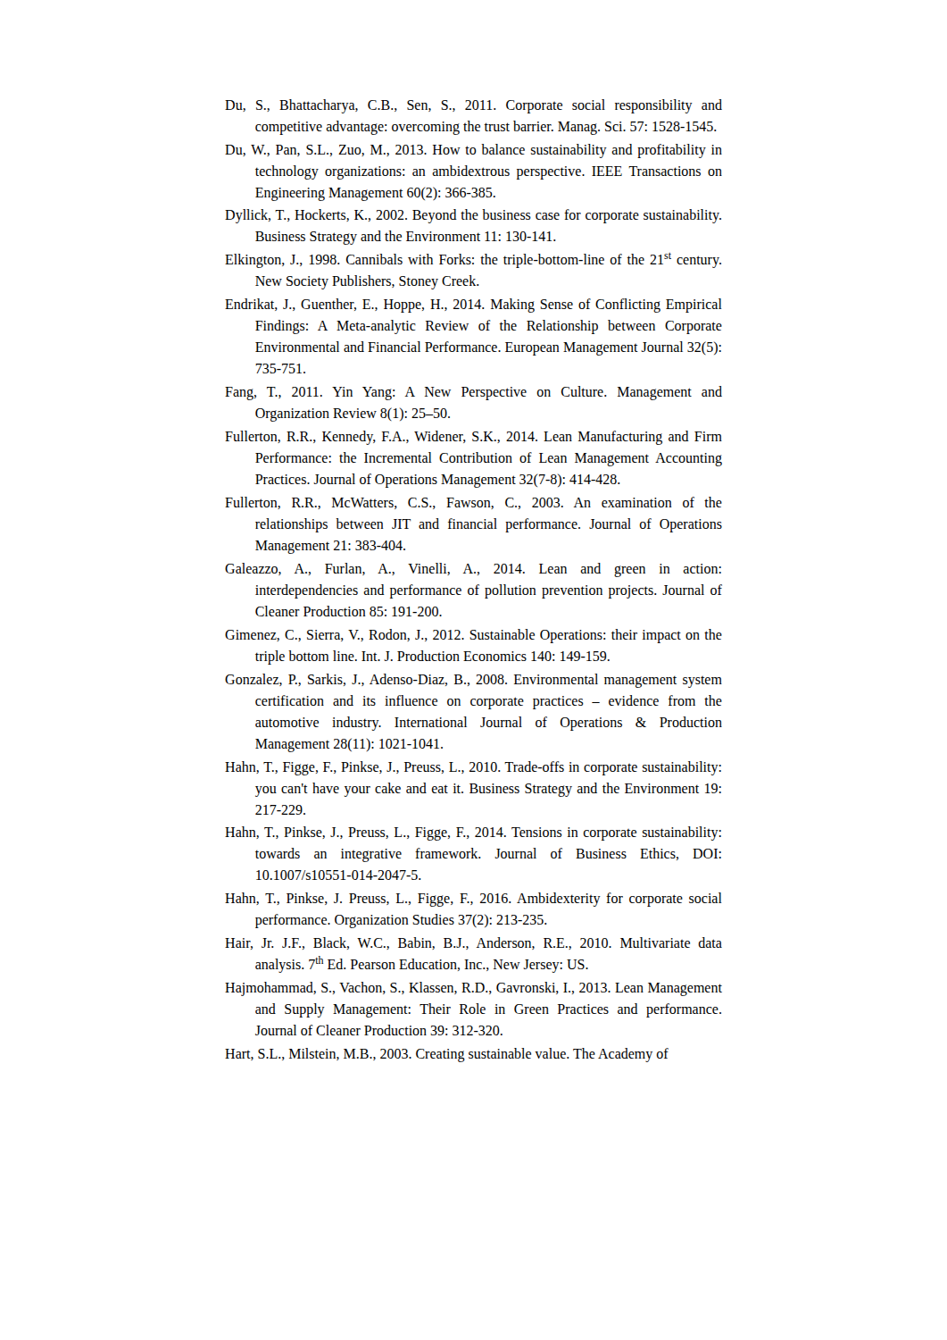Du, S., Bhattacharya, C.B., Sen, S., 2011. Corporate social responsibility and competitive advantage: overcoming the trust barrier. Manag. Sci. 57: 1528-1545.
Du, W., Pan, S.L., Zuo, M., 2013. How to balance sustainability and profitability in technology organizations: an ambidextrous perspective. IEEE Transactions on Engineering Management 60(2): 366-385.
Dyllick, T., Hockerts, K., 2002. Beyond the business case for corporate sustainability. Business Strategy and the Environment 11: 130-141.
Elkington, J., 1998. Cannibals with Forks: the triple-bottom-line of the 21st century. New Society Publishers, Stoney Creek.
Endrikat, J., Guenther, E., Hoppe, H., 2014. Making Sense of Conflicting Empirical Findings: A Meta-analytic Review of the Relationship between Corporate Environmental and Financial Performance. European Management Journal 32(5): 735-751.
Fang, T., 2011. Yin Yang: A New Perspective on Culture. Management and Organization Review 8(1): 25–50.
Fullerton, R.R., Kennedy, F.A., Widener, S.K., 2014. Lean Manufacturing and Firm Performance: the Incremental Contribution of Lean Management Accounting Practices. Journal of Operations Management 32(7-8): 414-428.
Fullerton, R.R., McWatters, C.S., Fawson, C., 2003. An examination of the relationships between JIT and financial performance. Journal of Operations Management 21: 383-404.
Galeazzo, A., Furlan, A., Vinelli, A., 2014. Lean and green in action: interdependencies and performance of pollution prevention projects. Journal of Cleaner Production 85: 191-200.
Gimenez, C., Sierra, V., Rodon, J., 2012. Sustainable Operations: their impact on the triple bottom line. Int. J. Production Economics 140: 149-159.
Gonzalez, P., Sarkis, J., Adenso-Diaz, B., 2008. Environmental management system certification and its influence on corporate practices – evidence from the automotive industry. International Journal of Operations & Production Management 28(11): 1021-1041.
Hahn, T., Figge, F., Pinkse, J., Preuss, L., 2010. Trade-offs in corporate sustainability: you can't have your cake and eat it. Business Strategy and the Environment 19: 217-229.
Hahn, T., Pinkse, J., Preuss, L., Figge, F., 2014. Tensions in corporate sustainability: towards an integrative framework. Journal of Business Ethics, DOI: 10.1007/s10551-014-2047-5.
Hahn, T., Pinkse, J. Preuss, L., Figge, F., 2016. Ambidexterity for corporate social performance. Organization Studies 37(2): 213-235.
Hair, Jr. J.F., Black, W.C., Babin, B.J., Anderson, R.E., 2010. Multivariate data analysis. 7th Ed. Pearson Education, Inc., New Jersey: US.
Hajmohammad, S., Vachon, S., Klassen, R.D., Gavronski, I., 2013. Lean Management and Supply Management: Their Role in Green Practices and performance. Journal of Cleaner Production 39: 312-320.
Hart, S.L., Milstein, M.B., 2003. Creating sustainable value. The Academy of